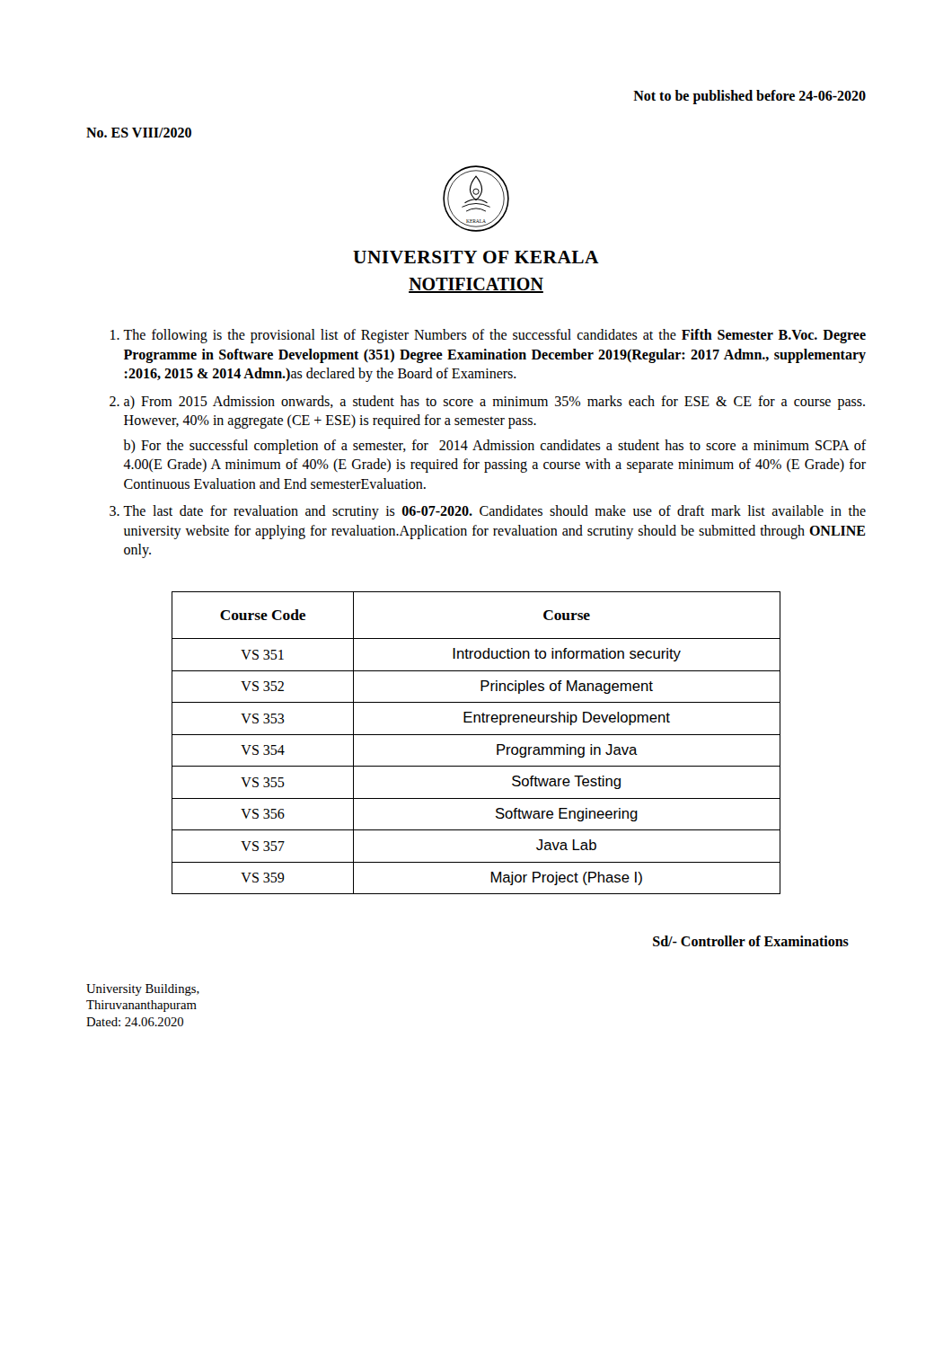Not to be published before 24-06-2020
No. ES VIII/2020
KERALA
UNIVERSITY OF KERALA
NOTIFICATION
The following is the provisional list of Register Numbers of the successful candidates at the Fifth Semester B.Voc. Degree Programme in Software Development (351) Degree Examination December 2019(Regular: 2017 Admn., supplementary :2016, 2015 & 2014 Admn.) as declared by the Board of Examiners.
a) From 2015 Admission onwards, a student has to score a minimum 35% marks each for ESE & CE for a course pass. However, 40% in aggregate (CE + ESE) is required for a semester pass.
b) For the successful completion of a semester, for 2014 Admission candidates a student has to score a minimum SCPA of 4.00(E Grade) A minimum of 40% (E Grade) is required for passing a course with a separate minimum of 40% (E Grade) for Continuous Evaluation and End semesterEvaluation.
The last date for revaluation and scrutiny is 06-07-2020. Candidates should make use of draft mark list available in the university website for applying for revaluation.Application for revaluation and scrutiny should be submitted through ONLINE only.
| Course Code | Course |
| --- | --- |
| VS 351 | Introduction to information security |
| VS 352 | Principles of Management |
| VS 353 | Entrepreneurship Development |
| VS 354 | Programming in Java |
| VS 355 | Software Testing |
| VS 356 | Software Engineering |
| VS 357 | Java Lab |
| VS 359 | Major Project (Phase I) |
Sd/- Controller of Examinations
University Buildings,
Thiruvananthapuram
Dated: 24.06.2020